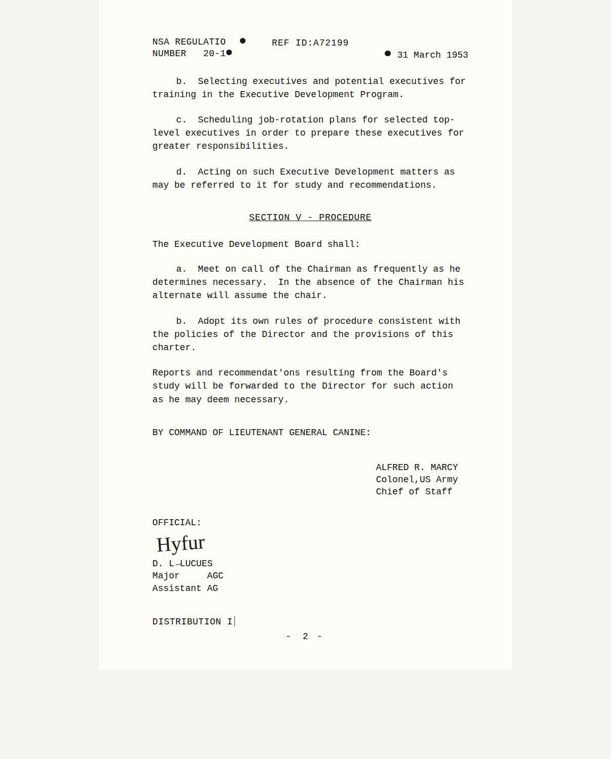NSA REGULATIO NUMBER 20-1
REF ID:A72199
31 March 1953
b. Selecting executives and potential executives for training in the Executive Development Program.
c. Scheduling job-rotation plans for selected top-level executives in order to prepare these executives for greater responsibilities.
d. Acting on such Executive Development matters as may be referred to it for study and recommendations.
SECTION V - PROCEDURE
The Executive Development Board shall:
a. Meet on call of the Chairman as frequently as he determines necessary. In the absence of the Chairman his alternate will assume the chair.
b. Adopt its own rules of procedure consistent with the policies of the Director and the provisions of this charter.
Reports and recommendat'ons resulting from the Board's study will be forwarded to the Director for such action as he may deem necessary.
BY COMMAND OF LIEUTENANT GENERAL CANINE:
ALFRED R. MARCY Colonel,US Army Chief of Staff
OFFICIAL:
Hyfur
D. L LUCUES Major AGC Assistant AG
DISTRIBUTION I
- 2 -